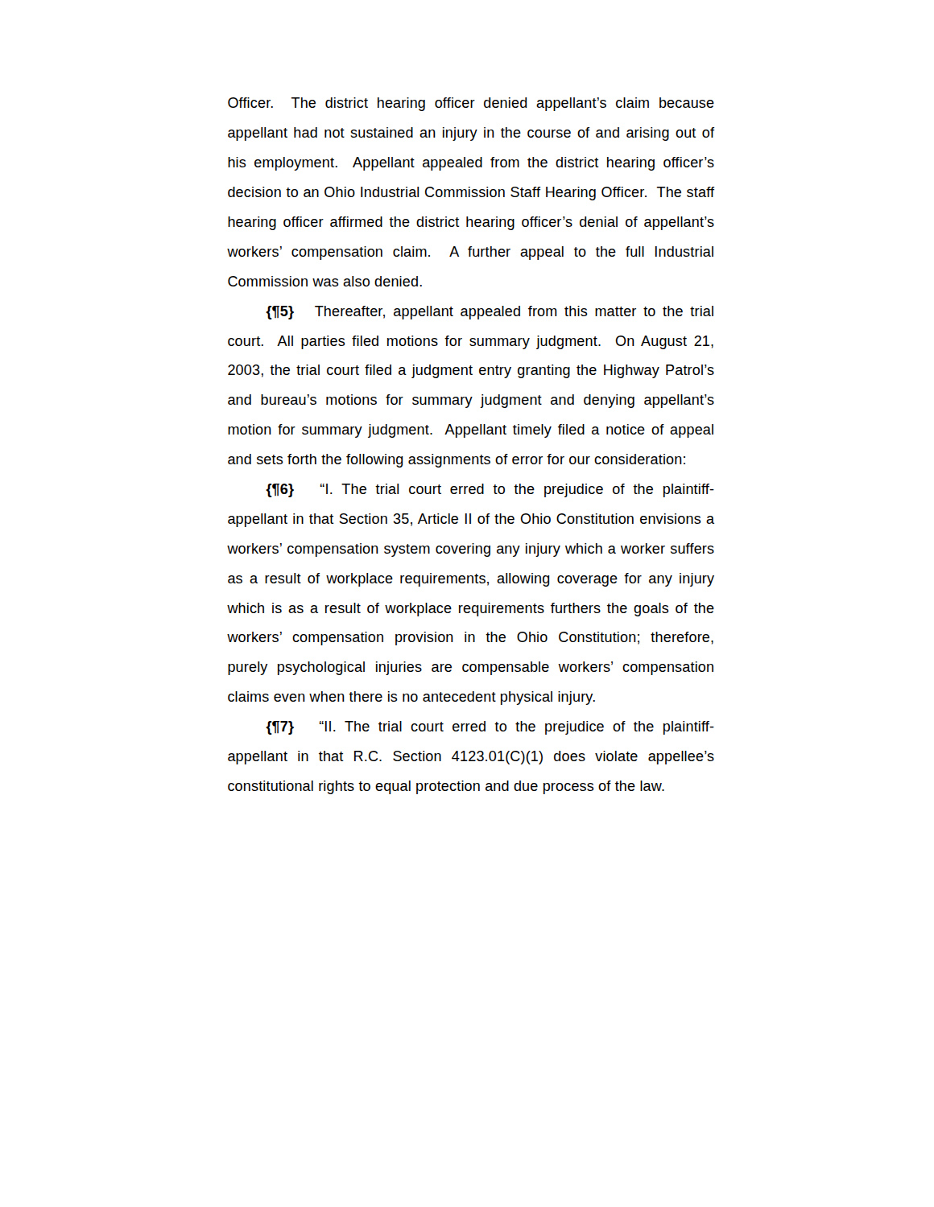Officer. The district hearing officer denied appellant’s claim because appellant had not sustained an injury in the course of and arising out of his employment. Appellant appealed from the district hearing officer’s decision to an Ohio Industrial Commission Staff Hearing Officer. The staff hearing officer affirmed the district hearing officer’s denial of appellant’s workers’ compensation claim. A further appeal to the full Industrial Commission was also denied.
{¶5} Thereafter, appellant appealed from this matter to the trial court. All parties filed motions for summary judgment. On August 21, 2003, the trial court filed a judgment entry granting the Highway Patrol’s and bureau’s motions for summary judgment and denying appellant’s motion for summary judgment. Appellant timely filed a notice of appeal and sets forth the following assignments of error for our consideration:
{¶6} “I. The trial court erred to the prejudice of the plaintiff-appellant in that Section 35, Article II of the Ohio Constitution envisions a workers’ compensation system covering any injury which a worker suffers as a result of workplace requirements, allowing coverage for any injury which is as a result of workplace requirements furthers the goals of the workers’ compensation provision in the Ohio Constitution; therefore, purely psychological injuries are compensable workers’ compensation claims even when there is no antecedent physical injury.
{¶7} “II. The trial court erred to the prejudice of the plaintiff-appellant in that R.C. Section 4123.01(C)(1) does violate appellee’s constitutional rights to equal protection and due process of the law.